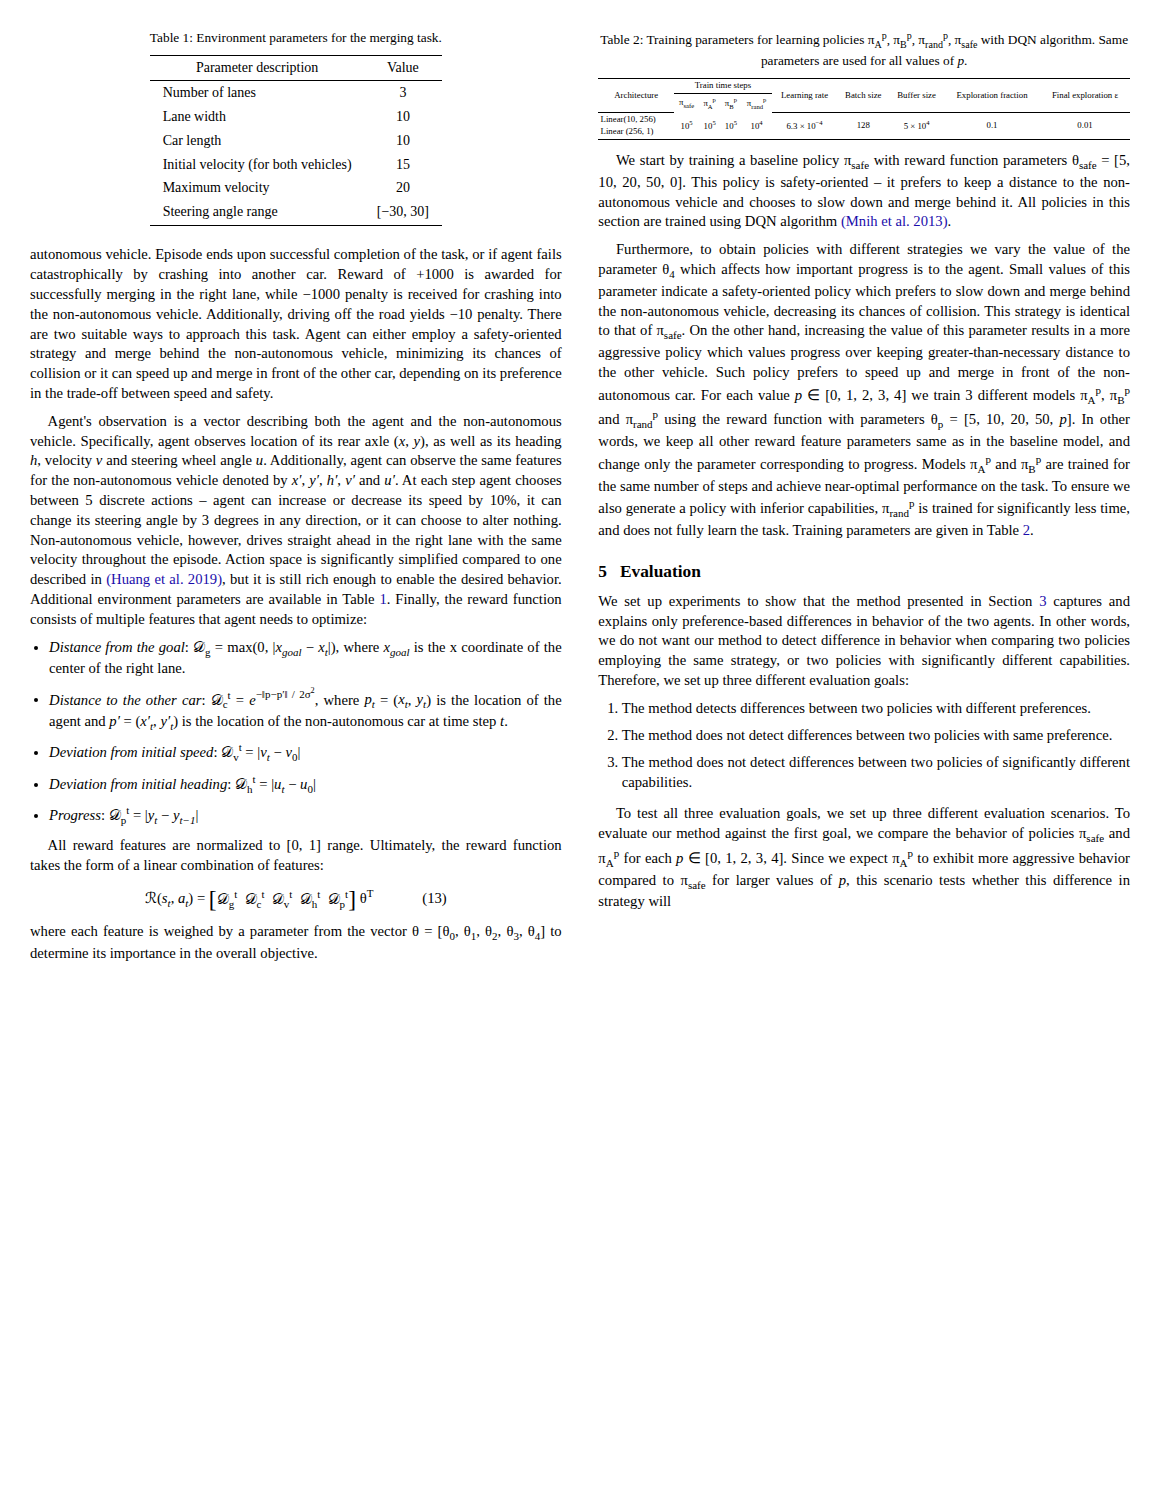Table 1: Environment parameters for the merging task.
| Parameter description | Value |
| --- | --- |
| Number of lanes | 3 |
| Lane width | 10 |
| Car length | 10 |
| Initial velocity (for both vehicles) | 15 |
| Maximum velocity | 20 |
| Steering angle range | [−30, 30] |
autonomous vehicle. Episode ends upon successful completion of the task, or if agent fails catastrophically by crashing into another car. Reward of +1000 is awarded for successfully merging in the right lane, while −1000 penalty is received for crashing into the non-autonomous vehicle. Additionally, driving off the road yields −10 penalty. There are two suitable ways to approach this task. Agent can either employ a safety-oriented strategy and merge behind the non-autonomous vehicle, minimizing its chances of collision or it can speed up and merge in front of the other car, depending on its preference in the trade-off between speed and safety.
Agent's observation is a vector describing both the agent and the non-autonomous vehicle. Specifically, agent observes location of its rear axle (x, y), as well as its heading h, velocity v and steering wheel angle u. Additionally, agent can observe the same features for the non-autonomous vehicle denoted by x′, y′, h′, v′ and u′. At each step agent chooses between 5 discrete actions – agent can increase or decrease its speed by 10%, it can change its steering angle by 3 degrees in any direction, or it can choose to alter nothing. Non-autonomous vehicle, however, drives straight ahead in the right lane with the same velocity throughout the episode. Action space is significantly simplified compared to one described in (Huang et al. 2019), but it is still rich enough to enable the desired behavior. Additional environment parameters are available in Table 1. Finally, the reward function consists of multiple features that agent needs to optimize:
Distance from the goal: 𝒟g = max(0, |xgoal − xt|), where xgoal is the x coordinate of the center of the right lane.
Distance to the other car: 𝒟ct = e−‖p−p′‖ / 2σ2, where pt = (xt, yt) is the location of the agent and p′ = (x′t, y′t) is the location of the non-autonomous car at time step t.
Deviation from initial speed: 𝒟vt = |vt − v0|
Deviation from initial heading: 𝒟ht = |ut − u0|
Progress: 𝒟pt = |yt − yt−1|
All reward features are normalized to [0, 1] range. Ultimately, the reward function takes the form of a linear combination of features:
ℛ(st, at) = [𝒟gt 𝒟ct 𝒟vt 𝒟ht 𝒟pt] θT
(13)
where each feature is weighed by a parameter from the vector θ = [θ0, θ1, θ2, θ3, θ4] to determine its importance in the overall objective.
Table 2: Training parameters for learning policies πAp, πBp, πrandp, πsafe with DQN algorithm. Same parameters are used for all values of p.
| Architecture | Train time steps | Learning rate | Batch size | Buffer size | Exploration fraction | Final exploration ε |
| π safe | π A p | π B p | π rand p |
| Linear(10, 256) Linear (256, 1) | 10 5 | 10 5 | 10 5 | 10 4 | 6.3 × 10 −4 | 128 | 5 × 10 4 | 0.1 | 0.01 |
We start by training a baseline policy πsafe with reward function parameters θsafe = [5, 10, 20, 50, 0]. This policy is safety-oriented – it prefers to keep a distance to the non-autonomous vehicle and chooses to slow down and merge behind it. All policies in this section are trained using DQN algorithm (Mnih et al. 2013).
Furthermore, to obtain policies with different strategies we vary the value of the parameter θ4 which affects how important progress is to the agent. Small values of this parameter indicate a safety-oriented policy which prefers to slow down and merge behind the non-autonomous vehicle, decreasing its chances of collision. This strategy is identical to that of πsafe. On the other hand, increasing the value of this parameter results in a more aggressive policy which values progress over keeping greater-than-necessary distance to the other vehicle. Such policy prefers to speed up and merge in front of the non-autonomous car. For each value p ∈ [0, 1, 2, 3, 4] we train 3 different models πAp, πBp and πrandp using the reward function with parameters θp = [5, 10, 20, 50, p]. In other words, we keep all other reward feature parameters same as in the baseline model, and change only the parameter corresponding to progress. Models πAp and πBp are trained for the same number of steps and achieve near-optimal performance on the task. To ensure we also generate a policy with inferior capabilities, πrandp is trained for significantly less time, and does not fully learn the task. Training parameters are given in Table 2.
5 Evaluation
We set up experiments to show that the method presented in Section 3 captures and explains only preference-based differences in behavior of the two agents. In other words, we do not want our method to detect difference in behavior when comparing two policies employing the same strategy, or two policies with significantly different capabilities. Therefore, we set up three different evaluation goals:
The method detects differences between two policies with different preferences.
The method does not detect differences between two policies with same preference.
The method does not detect differences between two policies of significantly different capabilities.
To test all three evaluation goals, we set up three different evaluation scenarios. To evaluate our method against the first goal, we compare the behavior of policies πsafe and πAp for each p ∈ [0, 1, 2, 3, 4]. Since we expect πAp to exhibit more aggressive behavior compared to πsafe for larger values of p, this scenario tests whether this difference in strategy will